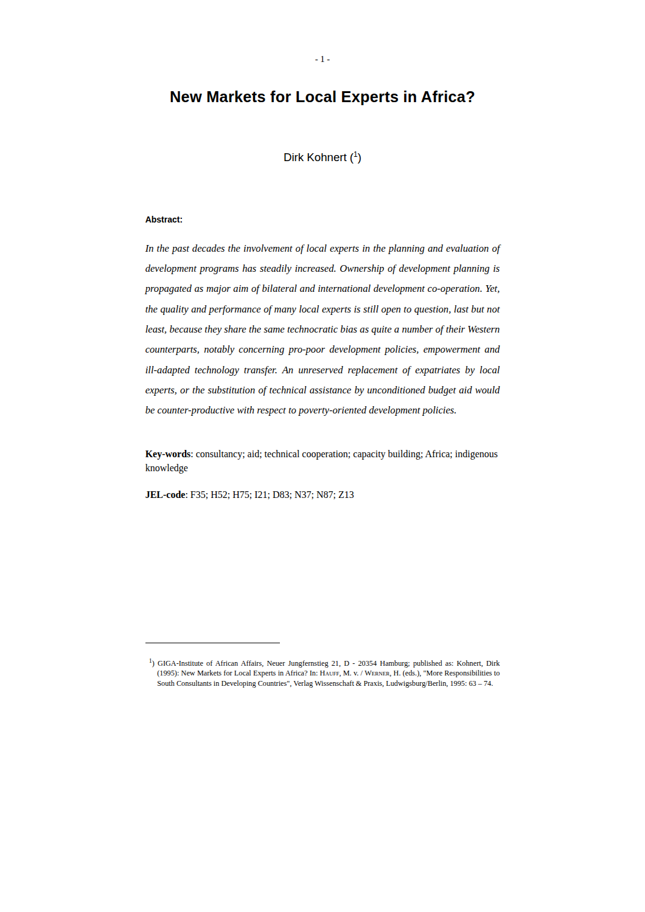- 1 -
New Markets for Local Experts in Africa?
Dirk Kohnert (1)
Abstract:
In the past decades the involvement of local experts in the planning and evaluation of development programs has steadily increased. Ownership of development planning is propagated as major aim of bilateral and international development co-operation. Yet, the quality and performance of many local experts is still open to question, last but not least, because they share the same technocratic bias as quite a number of their Western counterparts, notably concerning pro-poor development policies, empowerment and ill-adapted technology transfer. An unreserved replacement of expatriates by local experts, or the substitution of technical assistance by unconditioned budget aid would be counter-productive with respect to poverty-oriented development policies.
Key-words: consultancy; aid; technical cooperation; capacity building; Africa; indigenous knowledge
JEL-code: F35; H52; H75; I21; D83; N37; N87; Z13
1) GIGA-Institute of African Affairs, Neuer Jungfernstieg 21, D - 20354 Hamburg; published as: Kohnert, Dirk (1995): New Markets for Local Experts in Africa? In: Hauff, M. v. / Werner, H. (eds.), "More Responsibilities to South Consultants in Developing Countries", Verlag Wissenschaft & Praxis, Ludwigsburg/Berlin, 1995: 63 – 74.